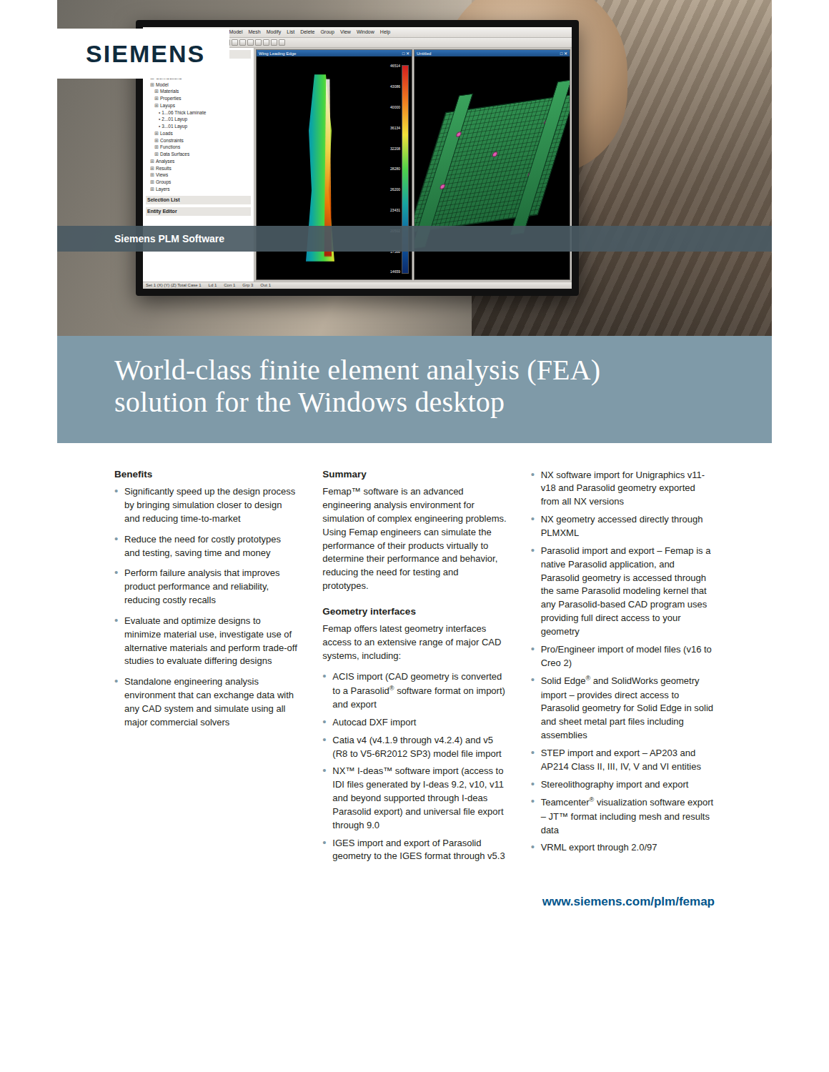File Tools Geometry Connect Model Mesh Modify List Delete Group View Window Help
Model Info
Coordinate Systems
Geometry
Connections
Model
Materials
Properties
Layups
1...06 Thick Laminate
2...01 Layup
3...01 Layup
Loads
Constraints
Functions
Data Surfaces
Analyses
Results
Views
Groups
Layers
Selection List
Entity Editor
Wing Leading Edge□ ✕
4651443086400003613432208282802620023431205021758814659
Untitled□ ✕
Set 1 (X) (Y) (Z) Total Case 1 Ld 1 Con 1 Grp 3 Out 1
SIEMENS
Siemens PLM Software
World-class finite element analysis (FEA)
solution for the Windows desktop
Benefits
Significantly speed up the design process by bringing simulation closer to design and reducing time-to-market
Reduce the need for costly prototypes and testing, saving time and money
Perform failure analysis that improves product performance and reliability, reducing costly recalls
Evaluate and optimize designs to minimize material use, investigate use of alternative materials and perform trade-off studies to evaluate differing designs
Standalone engineering analysis environment that can exchange data with any CAD system and simulate using all major commercial solvers
Summary
Femap™ software is an advanced engineering analysis environment for simulation of complex engineering problems. Using Femap engineers can simulate the performance of their products virtually to determine their performance and behavior, reducing the need for testing and prototypes.
Geometry interfaces
Femap offers latest geometry interfaces access to an extensive range of major CAD systems, including:
ACIS import (CAD geometry is converted to a Parasolid® software format on import) and export
Autocad DXF import
Catia v4 (v4.1.9 through v4.2.4) and v5 (R8 to V5-6R2012 SP3) model file import
NX™ I-deas™ software import (access to IDI files generated by I-deas 9.2, v10, v11 and beyond supported through I-deas Parasolid export) and universal file export through 9.0
IGES import and export of Parasolid geometry to the IGES format through v5.3
NX software import for Unigraphics v11-v18 and Parasolid geometry exported from all NX versions
NX geometry accessed directly through PLMXML
Parasolid import and export – Femap is a native Parasolid application, and Parasolid geometry is accessed through the same Parasolid modeling kernel that any Parasolid-based CAD program uses providing full direct access to your geometry
Pro/Engineer import of model files (v16 to Creo 2)
Solid Edge® and SolidWorks geometry import – provides direct access to Parasolid geometry for Solid Edge in solid and sheet metal part files including assemblies
STEP import and export – AP203 and AP214 Class II, III, IV, V and VI entities
Stereolithography import and export
Teamcenter® visualization software export – JT™ format including mesh and results data
VRML export through 2.0/97
www.siemens.com/plm/femap